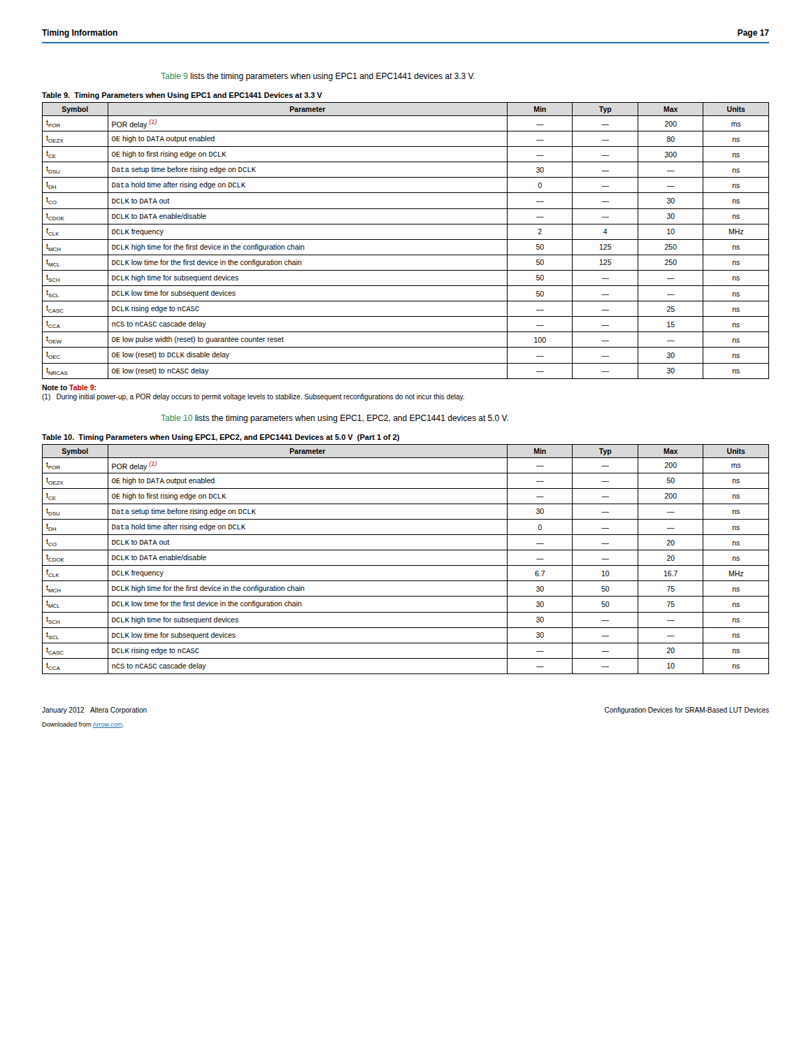Timing Information Page 17
Table 9 lists the timing parameters when using EPC1 and EPC1441 devices at 3.3 V.
Table 9. Timing Parameters when Using EPC1 and EPC1441 Devices at 3.3 V
| Symbol | Parameter | Min | Typ | Max | Units |
| --- | --- | --- | --- | --- | --- |
| t POR | POR delay (1) | — | — | 200 | ms |
| t OEZX | OE high to DATA output enabled | — | — | 80 | ns |
| t CE | OE high to first rising edge on DCLK | — | — | 300 | ns |
| t DSU | Data setup time before rising edge on DCLK | 30 | — | — | ns |
| t DH | Data hold time after rising edge on DCLK | 0 | — | — | ns |
| t CO | DCLK to DATA out | — | — | 30 | ns |
| t CDOE | DCLK to DATA enable/disable | — | — | 30 | ns |
| f CLK | DCLK frequency | 2 | 4 | 10 | MHz |
| t MCH | DCLK high time for the first device in the configuration chain | 50 | 125 | 250 | ns |
| t MCL | DCLK low time for the first device in the configuration chain | 50 | 125 | 250 | ns |
| t SCH | DCLK high time for subsequent devices | 50 | — | — | ns |
| t SCL | DCLK low time for subsequent devices | 50 | — | — | ns |
| t CASC | DCLK rising edge to nCASC | — | — | 25 | ns |
| t CCA | nCS to nCASC cascade delay | — | — | 15 | ns |
| t OEW | OE low pulse width (reset) to guarantee counter reset | 100 | — | — | ns |
| t OEC | OE low (reset) to DCLK disable delay | — | — | 30 | ns |
| t NRCAS | OE low (reset) to nCASC delay | — | — | 30 | ns |
Note to Table 9:
(1) During initial power-up, a POR delay occurs to permit voltage levels to stabilize. Subsequent reconfigurations do not incur this delay.
Table 10 lists the timing parameters when using EPC1, EPC2, and EPC1441 devices at 5.0 V.
Table 10. Timing Parameters when Using EPC1, EPC2, and EPC1441 Devices at 5.0 V (Part 1 of 2)
| Symbol | Parameter | Min | Typ | Max | Units |
| --- | --- | --- | --- | --- | --- |
| t POR | POR delay (1) | — | — | 200 | ms |
| t OEZX | OE high to DATA output enabled | — | — | 50 | ns |
| t CE | OE high to first rising edge on DCLK | — | — | 200 | ns |
| t DSU | Data setup time before rising edge on DCLK | 30 | — | — | ns |
| t DH | Data hold time after rising edge on DCLK | 0 | — | — | ns |
| t CO | DCLK to DATA out | — | — | 20 | ns |
| t CDOE | DCLK to DATA enable/disable | — | — | 20 | ns |
| f CLK | DCLK frequency | 6.7 | 10 | 16.7 | MHz |
| t MCH | DCLK high time for the first device in the configuration chain | 30 | 50 | 75 | ns |
| t MCL | DCLK low time for the first device in the configuration chain | 30 | 50 | 75 | ns |
| t SCH | DCLK high time for subsequent devices | 30 | — | — | ns |
| t SCL | DCLK low time for subsequent devices | 30 | — | — | ns |
| t CASC | DCLK rising edge to nCASC | — | — | 20 | ns |
| t CCA | nCS to nCASC cascade delay | — | — | 10 | ns |
January 2012 Altera Corporation Configuration Devices for SRAM-Based LUT Devices
Downloaded from Arrow.com.